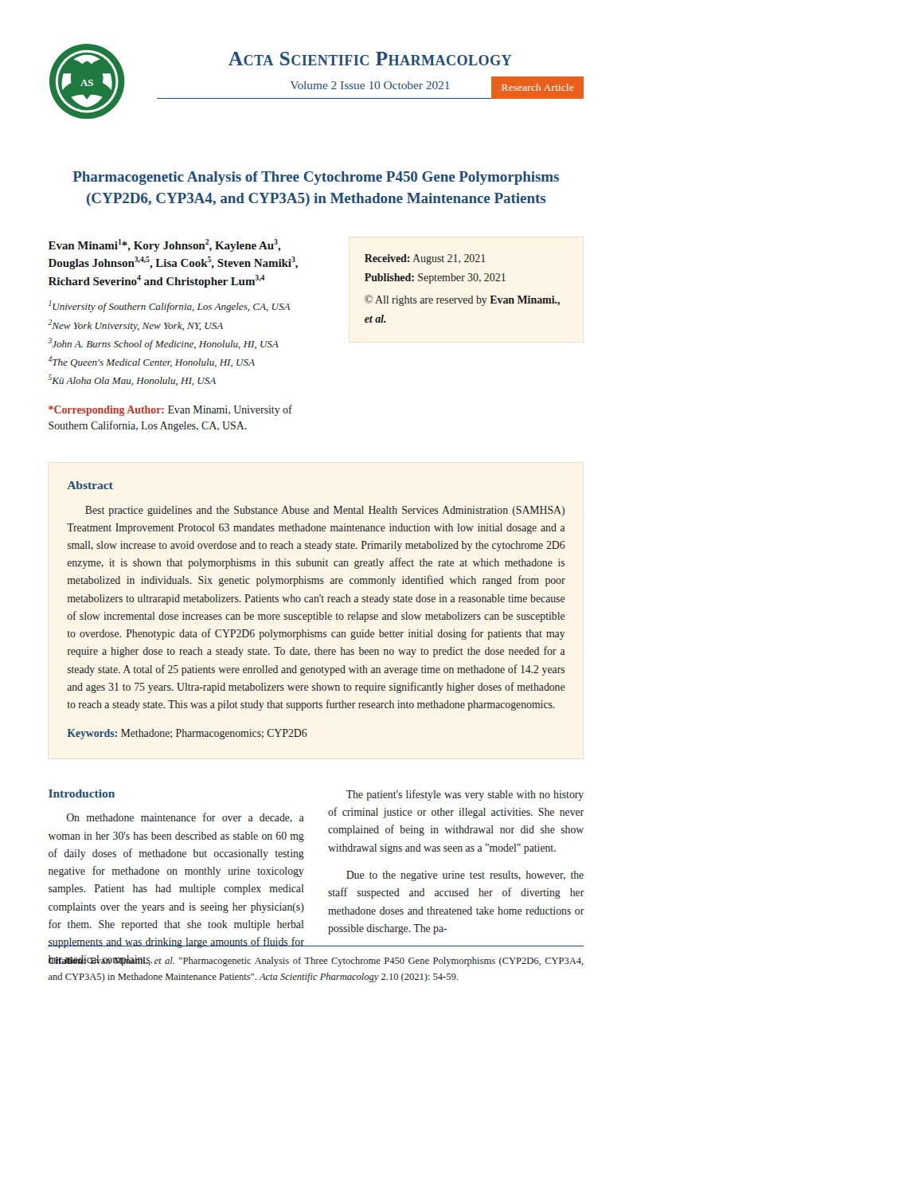AS
Acta Scientific Pharmacology
Volume 2 Issue 10 October 2021
Research Article
Pharmacogenetic Analysis of Three Cytochrome P450 Gene Polymorphisms (CYP2D6, CYP3A4, and CYP3A5) in Methadone Maintenance Patients
Evan Minami1*, Kory Johnson2, Kaylene Au3, Douglas Johnson3,4,5, Lisa Cook5, Steven Namiki3, Richard Severino4 and Christopher Lum3,4
1University of Southern California, Los Angeles, CA, USA
2New York University, New York, NY, USA
3John A. Burns School of Medicine, Honolulu, HI, USA
4The Queen's Medical Center, Honolulu, HI, USA
5Kū Aloha Ola Mau, Honolulu, HI, USA
*Corresponding Author: Evan Minami, University of Southern California, Los Angeles, CA, USA.
Received: August 21, 2021
Published: September 30, 2021
© All rights are reserved by Evan Minami., et al.
Abstract
Best practice guidelines and the Substance Abuse and Mental Health Services Administration (SAMHSA) Treatment Improvement Protocol 63 mandates methadone maintenance induction with low initial dosage and a small, slow increase to avoid overdose and to reach a steady state. Primarily metabolized by the cytochrome 2D6 enzyme, it is shown that polymorphisms in this subunit can greatly affect the rate at which methadone is metabolized in individuals. Six genetic polymorphisms are commonly identified which ranged from poor metabolizers to ultrarapid metabolizers. Patients who can't reach a steady state dose in a reasonable time because of slow incremental dose increases can be more susceptible to relapse and slow metabolizers can be susceptible to overdose. Phenotypic data of CYP2D6 polymorphisms can guide better initial dosing for patients that may require a higher dose to reach a steady state. To date, there has been no way to predict the dose needed for a steady state. A total of 25 patients were enrolled and genotyped with an average time on methadone of 14.2 years and ages 31 to 75 years. Ultra-rapid metabolizers were shown to require significantly higher doses of methadone to reach a steady state. This was a pilot study that supports further research into methadone pharmacogenomics.
Keywords: Methadone; Pharmacogenomics; CYP2D6
Introduction
On methadone maintenance for over a decade, a woman in her 30's has been described as stable on 60 mg of daily doses of methadone but occasionally testing negative for methadone on monthly urine toxicology samples. Patient has had multiple complex medical complaints over the years and is seeing her physician(s) for them. She reported that she took multiple herbal supplements and was drinking large amounts of fluids for her medical complaints.
The patient's lifestyle was very stable with no history of criminal justice or other illegal activities. She never complained of being in withdrawal nor did she show withdrawal signs and was seen as a "model" patient.
Due to the negative urine test results, however, the staff suspected and accused her of diverting her methadone doses and threatened take home reductions or possible discharge. The pa-
Citation: Evan Minami., et al. "Pharmacogenetic Analysis of Three Cytochrome P450 Gene Polymorphisms (CYP2D6, CYP3A4, and CYP3A5) in Methadone Maintenance Patients". Acta Scientific Pharmacology 2.10 (2021): 54-59.